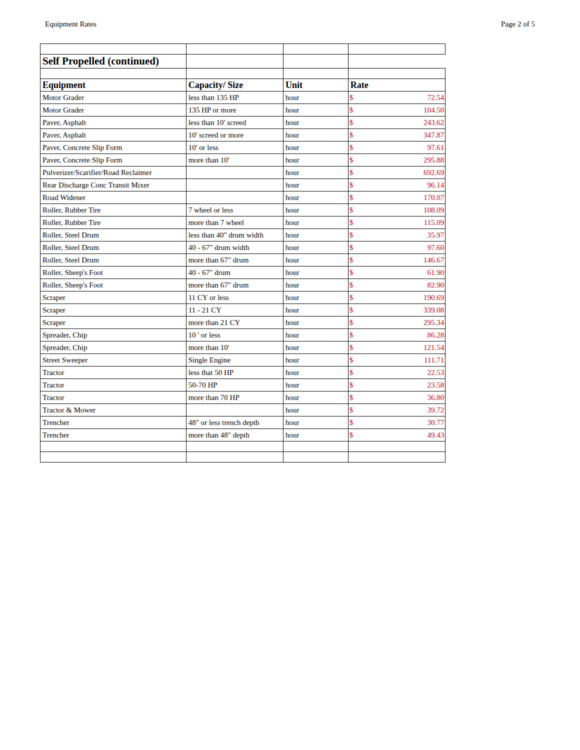Equipment Rates Page 2 of 5
| Self Propelled (continued) | | | |
| Equipment | Capacity/ Size | Unit | Rate |
| Motor Grader | less than 135 HP | hour | / $ / 72.54 / |
| Motor Grader | 135 HP or more | hour | / $ / 104.50 / |
| Paver, Asphalt | less than 10' screed | hour | / $ / 243.62 / |
| Paver, Asphalt | 10' screed or more | hour | / $ / 347.87 / |
| Paver, Concrete Slip Form | 10' or less | hour | / $ / 97.61 / |
| Paver, Concrete Slip Form | more than 10' | hour | / $ / 295.88 / |
| Pulverizer/Scarifier/Road Reclaimer | | hour | / $ / 692.69 / |
| Rear Discharge Conc Transit Mixer | | hour | / $ / 96.14 / |
| Road Widener | | hour | / $ / 170.07 / |
| Roller, Rubber Tire | 7 wheel or less | hour | / $ / 108.09 / |
| Roller, Rubber Tire | more than 7 wheel | hour | / $ / 115.09 / |
| Roller, Steel Drum | less than 40" drum width | hour | / $ / 35.97 / |
| Roller, Steel Drum | 40 - 67" drum width | hour | / $ / 97.60 / |
| Roller, Steel Drum | more than 67" drum | hour | / $ / 146.67 / |
| Roller, Sheep's Foot | 40 - 67" drum | hour | / $ / 61.90 / |
| Roller, Sheep's Foot | more than 67" drum | hour | / $ / 82.90 / |
| Scraper | 11 CY or less | hour | / $ / 190.69 / |
| Scraper | 11 - 21 CY | hour | / $ / 339.08 / |
| Scraper | more than 21 CY | hour | / $ / 295.34 / |
| Spreader, Chip | 10 ' or less | hour | / $ / 86.28 / |
| Spreader, Chip | more than 10' | hour | / $ / 121.54 / |
| Street Sweeper | Single Engine | hour | / $ / 111.71 / |
| Tractor | less that 50 HP | hour | / $ / 22.53 / |
| Tractor | 50-70 HP | hour | / $ / 23.58 / |
| Tractor | more than 70 HP | hour | / $ / 36.80 / |
| Tractor & Mower | | hour | / $ / 39.72 / |
| Trencher | 48" or less trench depth | hour | / $ / 30.77 / |
| Trencher | more than 48" depth | hour | / $ / 49.43 / |